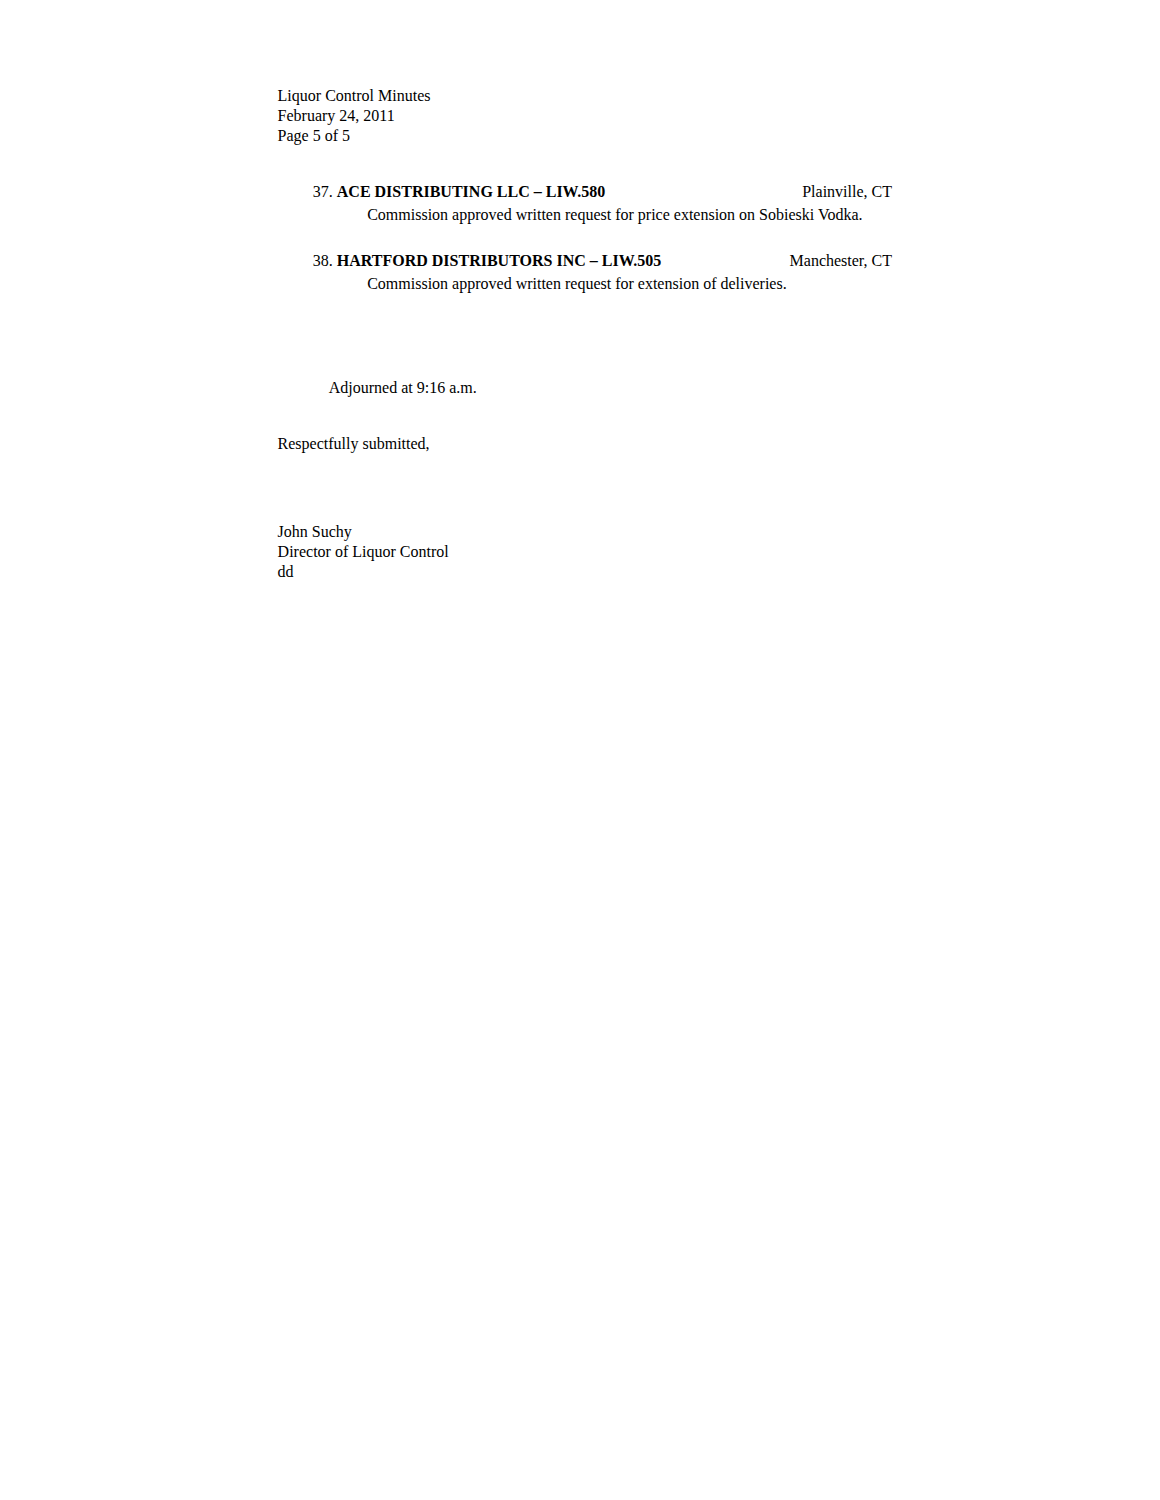Liquor Control Minutes
February 24, 2011
Page 5 of 5
37. ACE DISTRIBUTING LLC – LIW.580 Plainville, CT
Commission approved written request for price extension on Sobieski Vodka.
38. HARTFORD DISTRIBUTORS INC – LIW.505 Manchester, CT
Commission approved written request for extension of deliveries.
Adjourned at 9:16 a.m.
Respectfully submitted,
John Suchy
Director of Liquor Control
dd